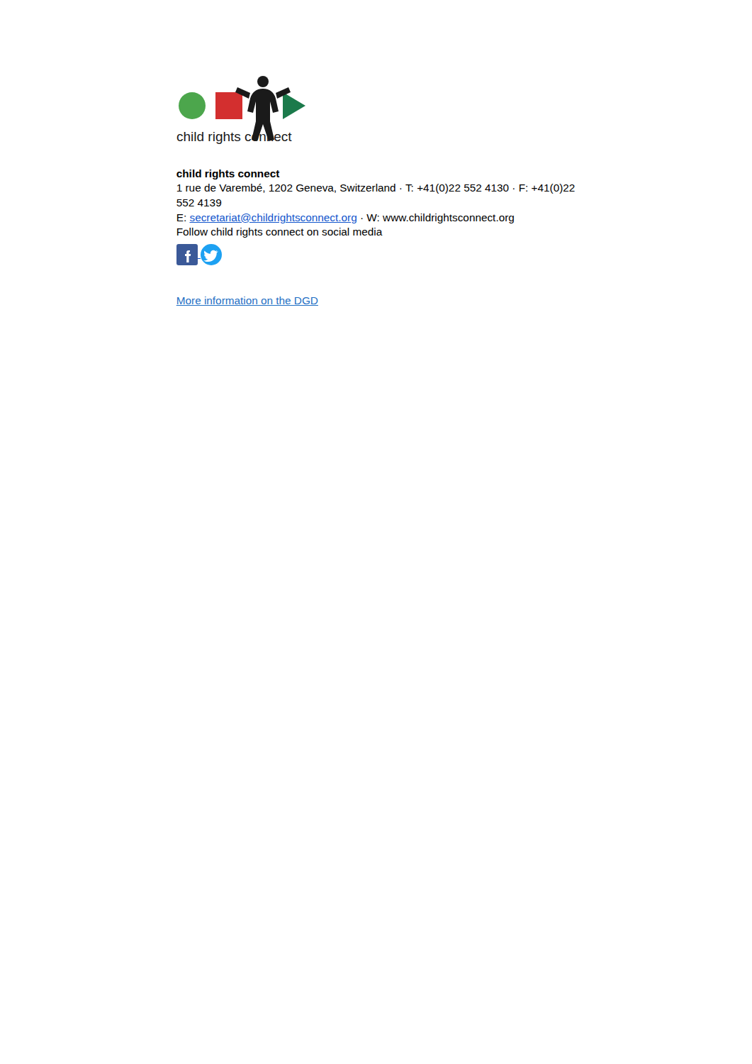child rights connect
child rights connect
1 rue de Varembé, 1202 Geneva, Switzerland · T: +41(0)22 552 4130 · F: +41(0)22 552 4139
E: secretariat@childrightsconnect.org · W: www.childrightsconnect.org
Follow child rights connect on social media
More information on the DGD